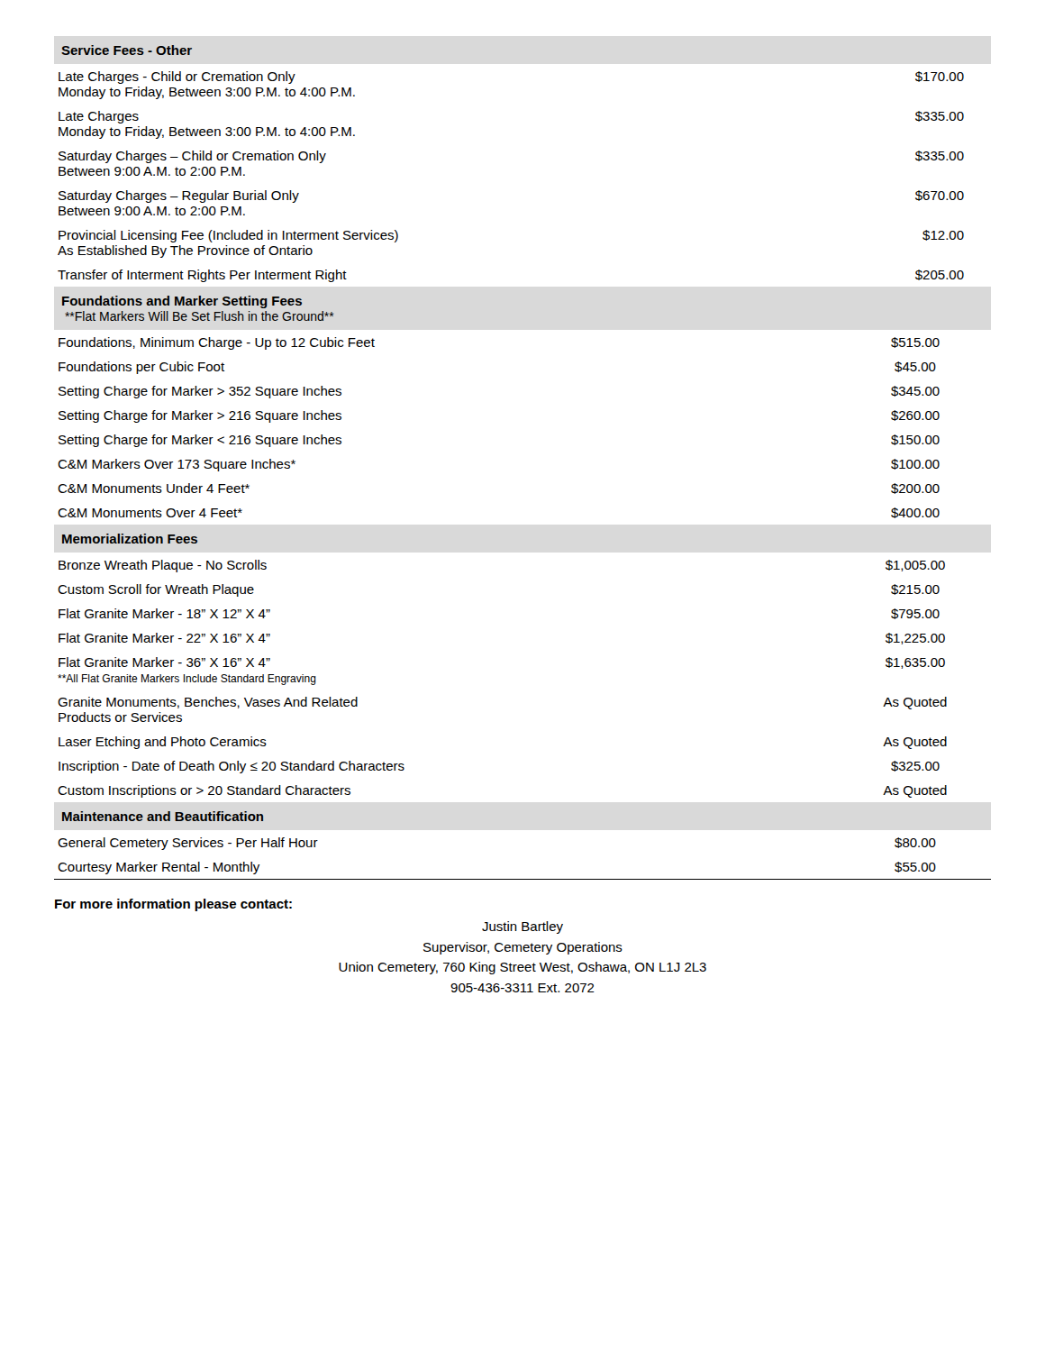| Service Fees - Other |
| Late Charges - Child or Cremation Only Monday to Friday, Between 3:00 P.M. to 4:00 P.M. | $170.00 |
| Late Charges Monday to Friday, Between 3:00 P.M. to 4:00 P.M. | $335.00 |
| Saturday Charges – Child or Cremation Only Between 9:00 A.M. to 2:00 P.M. | $335.00 |
| Saturday Charges – Regular Burial Only Between 9:00 A.M. to 2:00 P.M. | $670.00 |
| Provincial Licensing Fee (Included in Interment Services) As Established By The Province of Ontario | $12.00 |
| Transfer of Interment Rights Per Interment Right | $205.00 |
| Foundations and Marker Setting Fees **Flat Markers Will Be Set Flush in the Ground** |
| Foundations, Minimum Charge - Up to 12 Cubic Feet | $515.00 |
| Foundations per Cubic Foot | $45.00 |
| Setting Charge for Marker > 352 Square Inches | $345.00 |
| Setting Charge for Marker > 216 Square Inches | $260.00 |
| Setting Charge for Marker < 216 Square Inches | $150.00 |
| C&M Markers Over 173 Square Inches* | $100.00 |
| C&M Monuments Under 4 Feet* | $200.00 |
| C&M Monuments Over 4 Feet* | $400.00 |
| Memorialization Fees |
| Bronze Wreath Plaque - No Scrolls | $1,005.00 |
| Custom Scroll for Wreath Plaque | $215.00 |
| Flat Granite Marker - 18” X 12” X 4” | $795.00 |
| Flat Granite Marker - 22” X 16” X 4” | $1,225.00 |
| Flat Granite Marker - 36” X 16” X 4” **All Flat Granite Markers Include Standard Engraving | $1,635.00 |
| Granite Monuments, Benches, Vases And Related Products or Services | As Quoted |
| Laser Etching and Photo Ceramics | As Quoted |
| Inscription - Date of Death Only ≤ 20 Standard Characters | $325.00 |
| Custom Inscriptions or > 20 Standard Characters | As Quoted |
| Maintenance and Beautification |
| General Cemetery Services - Per Half Hour | $80.00 |
| Courtesy Marker Rental - Monthly | $55.00 |
For more information please contact:
Justin Bartley
Supervisor, Cemetery Operations
Union Cemetery, 760 King Street West, Oshawa, ON L1J 2L3
905-436-3311 Ext. 2072